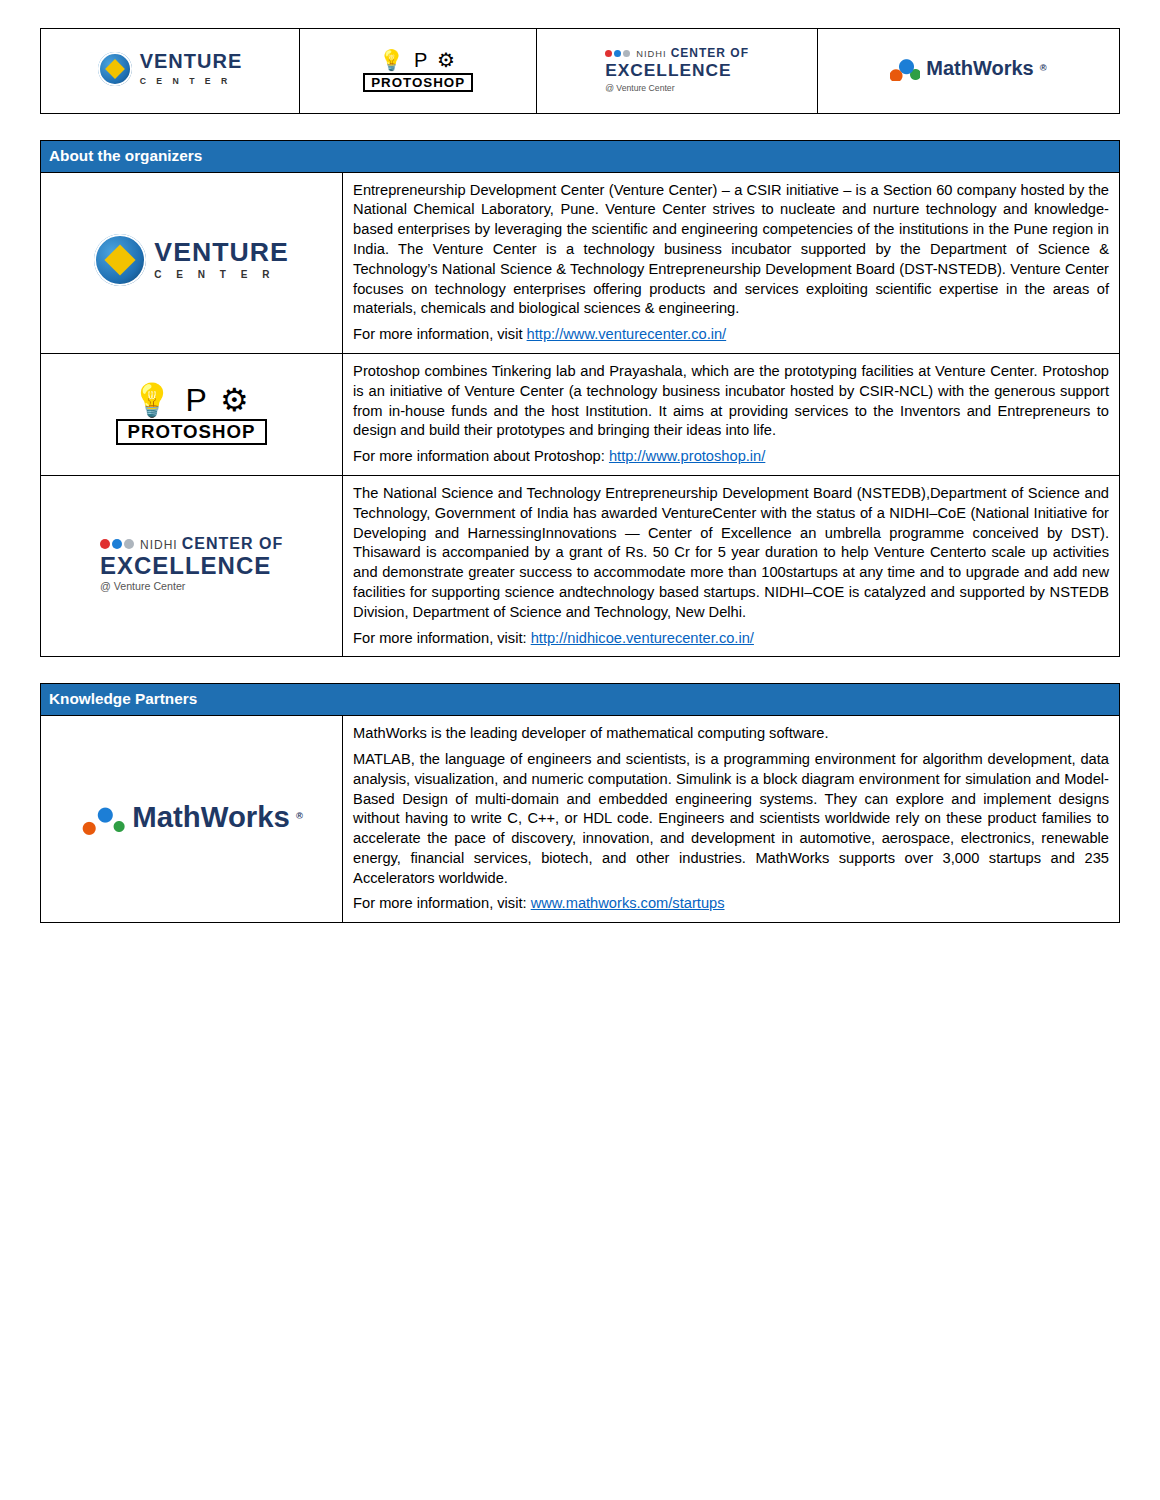| VENTURE C E N T E R | 💡 P ⚙ PROTOSHOP | NIDHI CENTER OF EXCELLENCE @ Venture Center | MathWorks ® |
| About the organizers |
| --- |
| VENTURE C E N T E R | Entrepreneurship Development Center (Venture Center) – a CSIR initiative – is a Section 60 company hosted by the National Chemical Laboratory, Pune. Venture Center strives to nucleate and nurture technology and knowledge-based enterprises by leveraging the scientific and engineering competencies of the institutions in the Pune region in India. The Venture Center is a technology business incubator supported by the Department of Science & Technology’s National Science & Technology Entrepreneurship Development Board (DST-NSTEDB). Venture Center focuses on technology enterprises offering products and services exploiting scientific expertise in the areas of materials, chemicals and biological sciences & engineering. For more information, visit http://www.venturecenter.co.in/ |
| 💡 P ⚙ PROTOSHOP | Protoshop combines Tinkering lab and Prayashala, which are the prototyping facilities at Venture Center. Protoshop is an initiative of Venture Center (a technology business incubator hosted by CSIR-NCL) with the generous support from in-house funds and the host Institution. It aims at providing services to the Inventors and Entrepreneurs to design and build their prototypes and bringing their ideas into life. For more information about Protoshop: http://www.protoshop.in/ |
| NIDHI CENTER OF EXCELLENCE @ Venture Center | The National Science and Technology Entrepreneurship Development Board (NSTEDB),Department of Science and Technology, Government of India has awarded VentureCenter with the status of a NIDHI–CoE (National Initiative for Developing and HarnessingInnovations — Center of Excellence an umbrella programme conceived by DST). Thisaward is accompanied by a grant of Rs. 50 Cr for 5 year duration to help Venture Centerto scale up activities and demonstrate greater success to accommodate more than 100startups at any time and to upgrade and add new facilities for supporting science andtechnology based startups. NIDHI–COE is catalyzed and supported by NSTEDB Division, Department of Science and Technology, New Delhi. For more information, visit: http://nidhicoe.venturecenter.co.in/ |
| Knowledge Partners |
| --- |
| MathWorks ® | MathWorks is the leading developer of mathematical computing software. MATLAB, the language of engineers and scientists, is a programming environment for algorithm development, data analysis, visualization, and numeric computation. Simulink is a block diagram environment for simulation and Model-Based Design of multi-domain and embedded engineering systems. They can explore and implement designs without having to write C, C++, or HDL code. Engineers and scientists worldwide rely on these product families to accelerate the pace of discovery, innovation, and development in automotive, aerospace, electronics, renewable energy, financial services, biotech, and other industries. MathWorks supports over 3,000 startups and 235 Accelerators worldwide. For more information, visit: www.mathworks.com/startups |